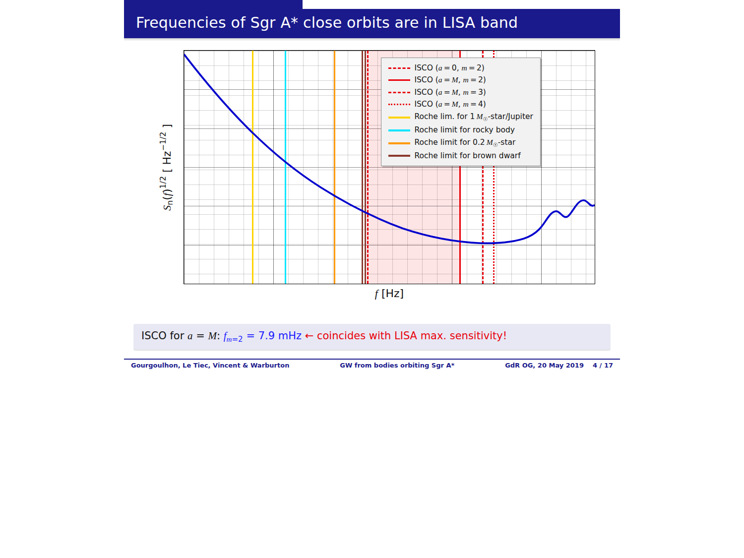Frequencies of Sgr A* close orbits are in LISA band
Sn(f)1/2 [ Hz−1/2 ]
| | ISCO ( a = 0, m = 2) |
| | ISCO ( a = M , m = 2) |
| | ISCO ( a = M , m = 3) |
| | ISCO ( a = M , m = 4) |
| | Roche lim. for 1 M ☉ -star/Jupiter |
| | Roche limit for rocky body |
| | Roche limit for 0.2 M ☉ -star |
| | Roche limit for brown dwarf |
10-14 10-15 10-16 10-17 10-18 10-19 10-20
10-5 10-4 10-3 10-2 10-1 100
f [Hz]
ISCO for a = M: fm=2 = 7.9 mHz ← coincides with LISA max. sensitivity!
Gourgoulhon, Le Tiec, Vincent & Warburton
GW from bodies orbiting Sgr A*
GdR OG, 20 May 2019 4 / 17